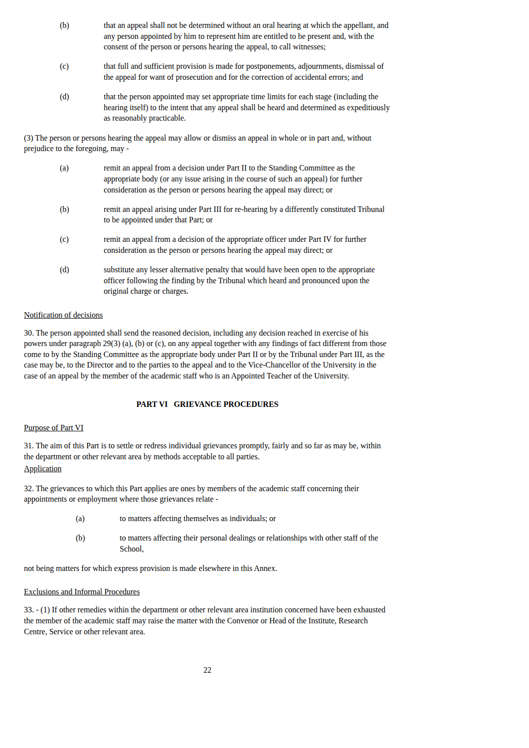(b)
that an appeal shall not be determined without an oral hearing at which the appellant, and any person appointed by him to represent him are entitled to be present and, with the consent of the person or persons hearing the appeal, to call witnesses;
(c)
that full and sufficient provision is made for postponements, adjournments, dismissal of the appeal for want of prosecution and for the correction of accidental errors; and
(d)
that the person appointed may set appropriate time limits for each stage (including the hearing itself) to the intent that any appeal shall be heard and determined as expeditiously as reasonably practicable.
(3) The person or persons hearing the appeal may allow or dismiss an appeal in whole or in part and, without prejudice to the foregoing, may -
(a)
remit an appeal from a decision under Part II to the Standing Committee as the appropriate body (or any issue arising in the course of such an appeal) for further consideration as the person or persons hearing the appeal may direct; or
(b)
remit an appeal arising under Part III for re-hearing by a differently constituted Tribunal to be appointed under that Part; or
(c)
remit an appeal from a decision of the appropriate officer under Part IV for further consideration as the person or persons hearing the appeal may direct; or
(d)
substitute any lesser alternative penalty that would have been open to the appropriate officer following the finding by the Tribunal which heard and pronounced upon the original charge or charges.
Notification of decisions
30. The person appointed shall send the reasoned decision, including any decision reached in exercise of his powers under paragraph 29(3) (a), (b) or (c), on any appeal together with any findings of fact different from those come to by the Standing Committee as the appropriate body under Part II or by the Tribunal under Part III, as the case may be, to the Director and to the parties to the appeal and to the Vice-Chancellor of the University in the case of an appeal by the member of the academic staff who is an Appointed Teacher of the University.
PART VI GRIEVANCE PROCEDURES
Purpose of Part VI
31. The aim of this Part is to settle or redress individual grievances promptly, fairly and so far as may be, within the department or other relevant area by methods acceptable to all parties.
Application
32. The grievances to which this Part applies are ones by members of the academic staff concerning their appointments or employment where those grievances relate -
(a)
to matters affecting themselves as individuals; or
(b)
to matters affecting their personal dealings or relationships with other staff of the School,
not being matters for which express provision is made elsewhere in this Annex.
Exclusions and Informal Procedures
33. - (1) If other remedies within the department or other relevant area institution concerned have been exhausted the member of the academic staff may raise the matter with the Convenor or Head of the Institute, Research Centre, Service or other relevant area.
22